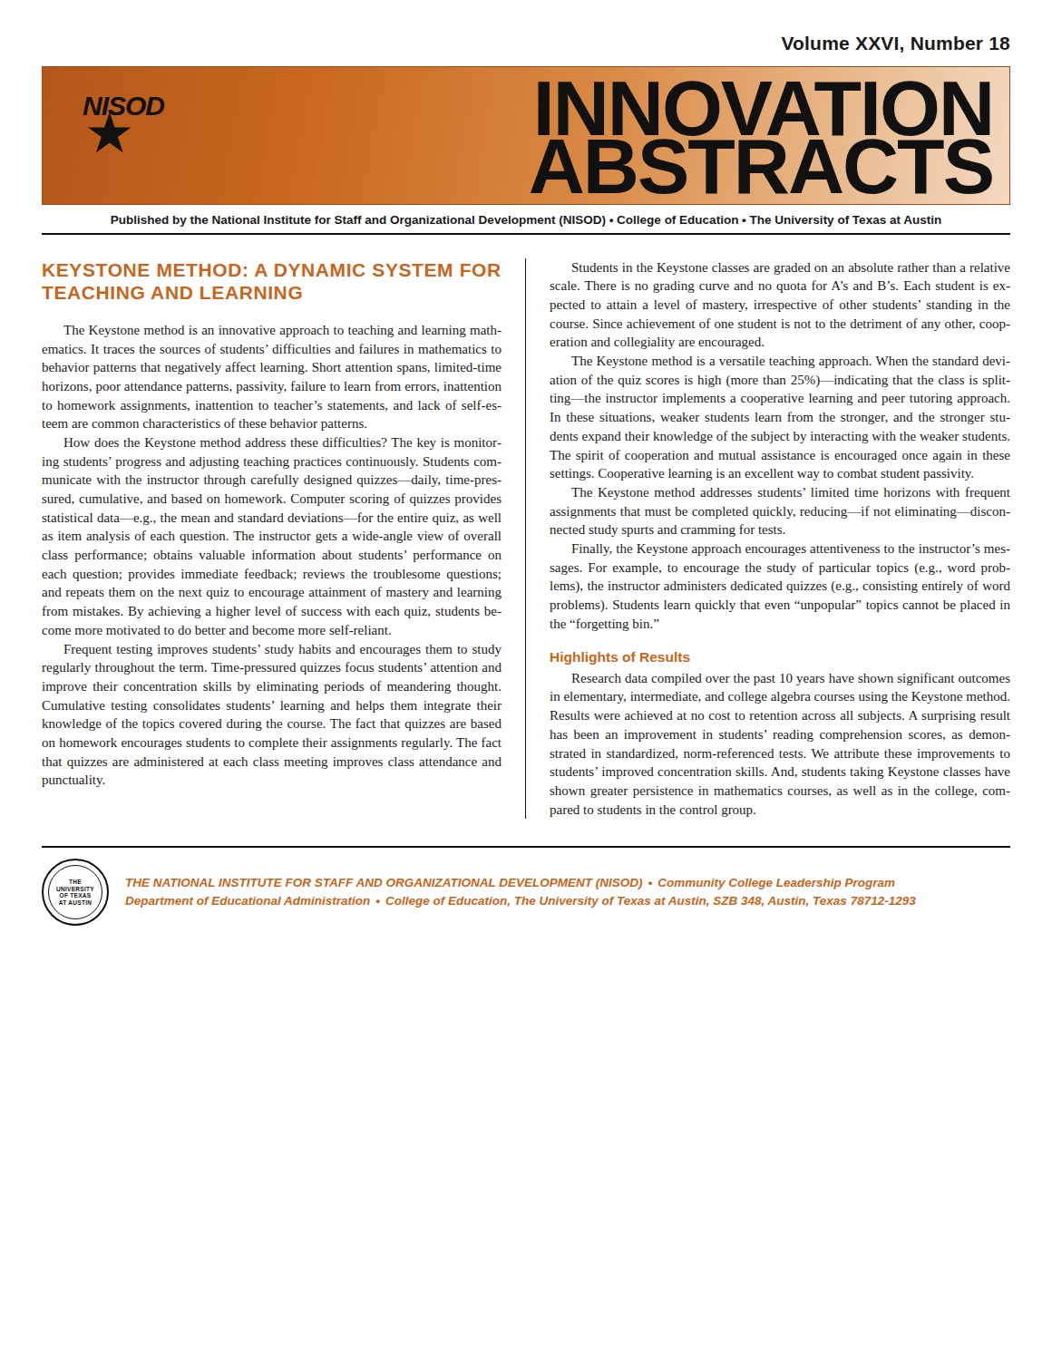Volume XXVI, Number 18
NISOD ★
INNOVATION ABSTRACTS
Published by the National Institute for Staff and Organizational Development (NISOD) • College of Education • The University of Texas at Austin
Keystone Method: A Dynamic System for Teaching and Learning
The Keystone method is an innovative approach to teaching and learning mathematics. It traces the sources of students’ difficulties and failures in mathematics to behavior patterns that negatively affect learning. Short attention spans, limited-time horizons, poor attendance patterns, passivity, failure to learn from errors, inattention to homework assignments, inattention to teacher’s statements, and lack of self-esteem are common characteristics of these behavior patterns.
How does the Keystone method address these difficulties? The key is monitoring students’ progress and adjusting teaching practices continuously. Students communicate with the instructor through carefully designed quizzes—daily, time-pressured, cumulative, and based on homework. Computer scoring of quizzes provides statistical data—e.g., the mean and standard deviations—for the entire quiz, as well as item analysis of each question. The instructor gets a wide-angle view of overall class performance; obtains valuable information about students’ performance on each question; provides immediate feedback; reviews the troublesome questions; and repeats them on the next quiz to encourage attainment of mastery and learning from mistakes. By achieving a higher level of success with each quiz, students become more motivated to do better and become more self-reliant.
Frequent testing improves students’ study habits and encourages them to study regularly throughout the term. Time-pressured quizzes focus students’ attention and improve their concentration skills by eliminating periods of meandering thought. Cumulative testing consolidates students’ learning and helps them integrate their knowledge of the topics covered during the course. The fact that quizzes are based on homework encourages students to complete their assignments regularly. The fact that quizzes are administered at each class meeting improves class attendance and punctuality.
Students in the Keystone classes are graded on an absolute rather than a relative scale. There is no grading curve and no quota for A’s and B’s. Each student is expected to attain a level of mastery, irrespective of other students’ standing in the course. Since achievement of one student is not to the detriment of any other, cooperation and collegiality are encouraged.
The Keystone method is a versatile teaching approach. When the standard deviation of the quiz scores is high (more than 25%)—indicating that the class is splitting—the instructor implements a cooperative learning and peer tutoring approach. In these situations, weaker students learn from the stronger, and the stronger students expand their knowledge of the subject by interacting with the weaker students. The spirit of cooperation and mutual assistance is encouraged once again in these settings. Cooperative learning is an excellent way to combat student passivity.
The Keystone method addresses students’ limited time horizons with frequent assignments that must be completed quickly, reducing—if not eliminating—disconnected study spurts and cramming for tests.
Finally, the Keystone approach encourages attentiveness to the instructor’s messages. For example, to encourage the study of particular topics (e.g., word problems), the instructor administers dedicated quizzes (e.g., consisting entirely of word problems). Students learn quickly that even “unpopular” topics cannot be placed in the “forgetting bin.”
Highlights of Results
Research data compiled over the past 10 years have shown significant outcomes in elementary, intermediate, and college algebra courses using the Keystone method. Results were achieved at no cost to retention across all subjects. A surprising result has been an improvement in students’ reading comprehension scores, as demonstrated in standardized, norm-referenced tests. We attribute these improvements to students’ improved concentration skills. And, students taking Keystone classes have shown greater persistence in mathematics courses, as well as in the college, compared to students in the control group.
THE
UNIVERSITY
OF TEXAS
AT AUSTIN
THE NATIONAL INSTITUTE FOR STAFF AND ORGANIZATIONAL DEVELOPMENT (NISOD)•Community College Leadership Program
Department of Educational Administration•College of Education, The University of Texas at Austin, SZB 348, Austin, Texas 78712-1293